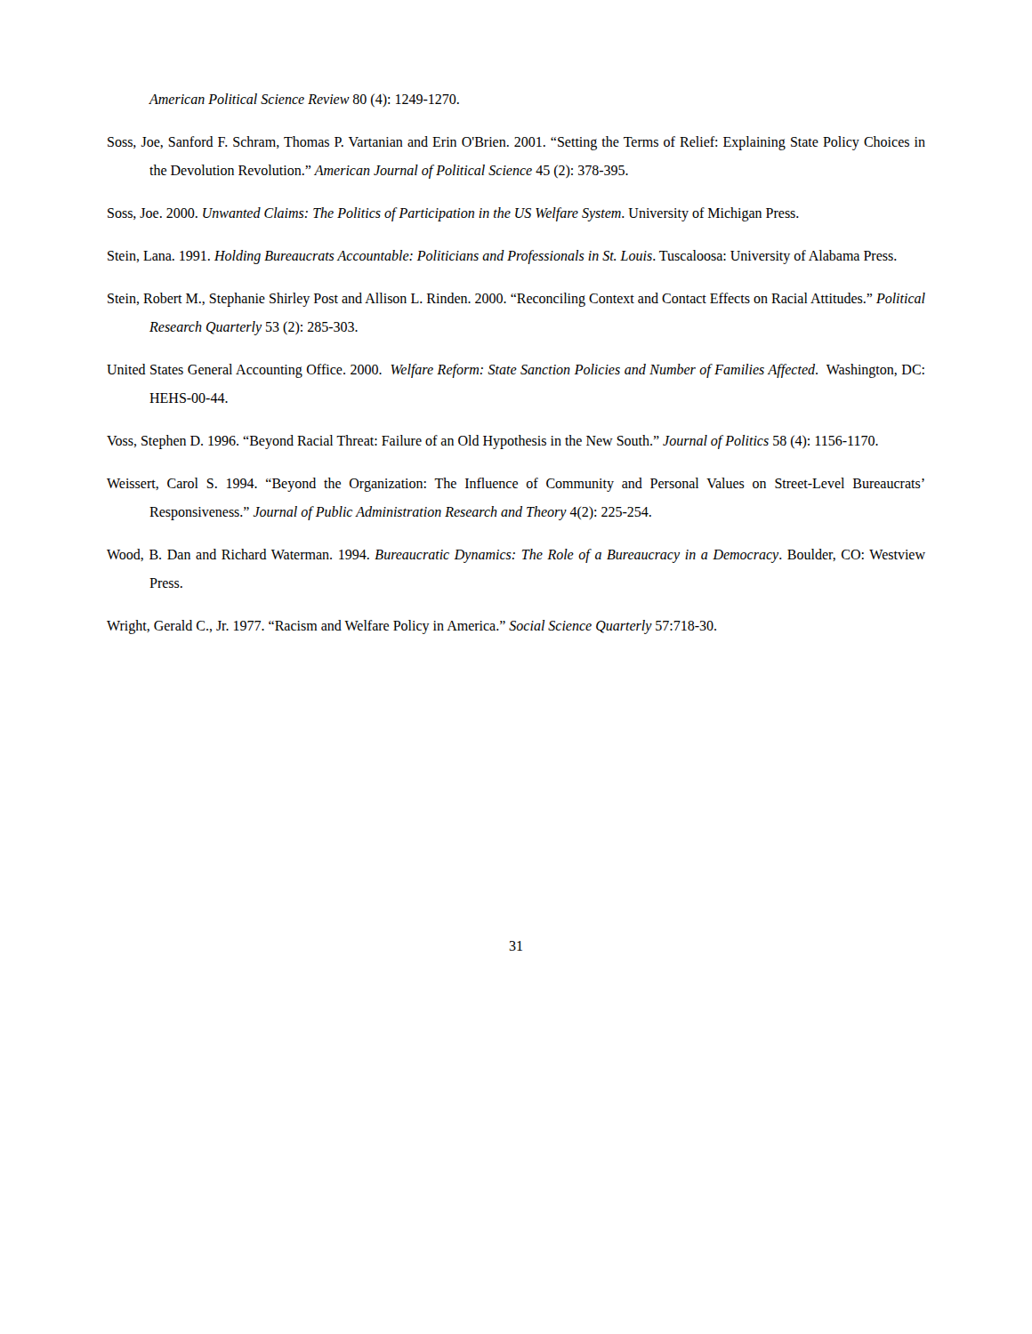American Political Science Review 80 (4): 1249-1270.
Soss, Joe, Sanford F. Schram, Thomas P. Vartanian and Erin O'Brien. 2001. “Setting the Terms of Relief: Explaining State Policy Choices in the Devolution Revolution.” American Journal of Political Science 45 (2): 378-395.
Soss, Joe. 2000. Unwanted Claims: The Politics of Participation in the US Welfare System. University of Michigan Press.
Stein, Lana. 1991. Holding Bureaucrats Accountable: Politicians and Professionals in St. Louis. Tuscaloosa: University of Alabama Press.
Stein, Robert M., Stephanie Shirley Post and Allison L. Rinden. 2000. “Reconciling Context and Contact Effects on Racial Attitudes.” Political Research Quarterly 53 (2): 285-303.
United States General Accounting Office. 2000. Welfare Reform: State Sanction Policies and Number of Families Affected. Washington, DC: HEHS-00-44.
Voss, Stephen D. 1996. “Beyond Racial Threat: Failure of an Old Hypothesis in the New South.” Journal of Politics 58 (4): 1156-1170.
Weissert, Carol S. 1994. “Beyond the Organization: The Influence of Community and Personal Values on Street-Level Bureaucrats’ Responsiveness.” Journal of Public Administration Research and Theory 4(2): 225-254.
Wood, B. Dan and Richard Waterman. 1994. Bureaucratic Dynamics: The Role of a Bureaucracy in a Democracy. Boulder, CO: Westview Press.
Wright, Gerald C., Jr. 1977. “Racism and Welfare Policy in America.” Social Science Quarterly 57:718-30.
31